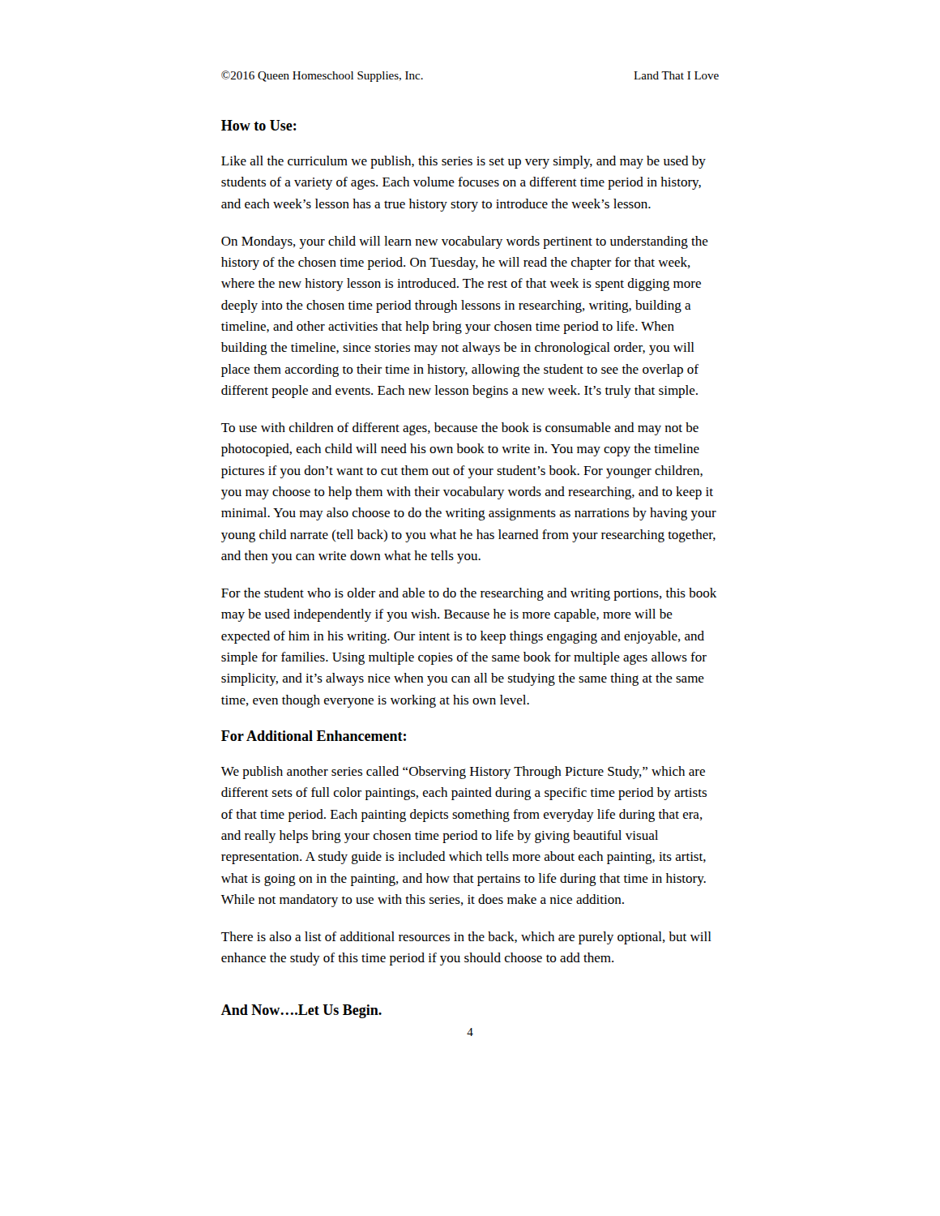©2016 Queen Homeschool Supplies, Inc.
Land That I Love
How to Use:
Like all the curriculum we publish, this series is set up very simply, and may be used by students of a variety of ages. Each volume focuses on a different time period in history, and each week’s lesson has a true history story to introduce the week’s lesson.
On Mondays, your child will learn new vocabulary words pertinent to understanding the history of the chosen time period. On Tuesday, he will read the chapter for that week, where the new history lesson is introduced. The rest of that week is spent digging more deeply into the chosen time period through lessons in researching, writing, building a timeline, and other activities that help bring your chosen time period to life. When building the timeline, since stories may not always be in chronological order, you will place them according to their time in history, allowing the student to see the overlap of different people and events. Each new lesson begins a new week. It’s truly that simple.
To use with children of different ages, because the book is consumable and may not be photocopied, each child will need his own book to write in. You may copy the timeline pictures if you don’t want to cut them out of your student’s book. For younger children, you may choose to help them with their vocabulary words and researching, and to keep it minimal. You may also choose to do the writing assignments as narrations by having your young child narrate (tell back) to you what he has learned from your researching together, and then you can write down what he tells you.
For the student who is older and able to do the researching and writing portions, this book may be used independently if you wish. Because he is more capable, more will be expected of him in his writing. Our intent is to keep things engaging and enjoyable, and simple for families. Using multiple copies of the same book for multiple ages allows for simplicity, and it’s always nice when you can all be studying the same thing at the same time, even though everyone is working at his own level.
For Additional Enhancement:
We publish another series called “Observing History Through Picture Study,” which are different sets of full color paintings, each painted during a specific time period by artists of that time period. Each painting depicts something from everyday life during that era, and really helps bring your chosen time period to life by giving beautiful visual representation. A study guide is included which tells more about each painting, its artist, what is going on in the painting, and how that pertains to life during that time in history. While not mandatory to use with this series, it does make a nice addition.
There is also a list of additional resources in the back, which are purely optional, but will enhance the study of this time period if you should choose to add them.
And Now….Let Us Begin.
4